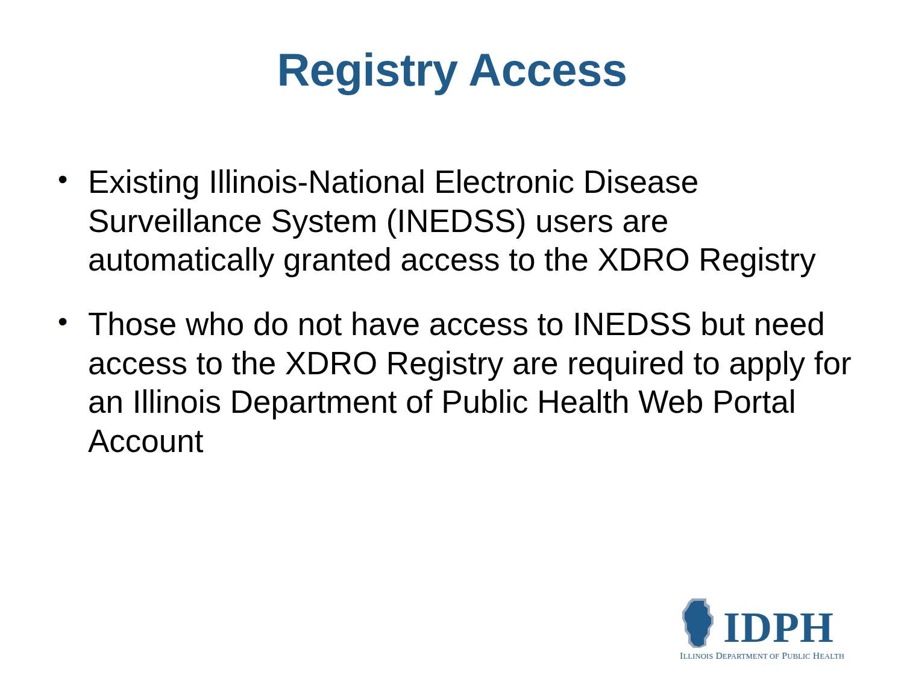Registry Access
Existing Illinois-National Electronic Disease Surveillance System (INEDSS) users are automatically granted access to the XDRO Registry
Those who do not have access to INEDSS but need access to the XDRO Registry are required to apply for an Illinois Department of Public Health Web Portal Account
IDPH
ILLINOIS DEPARTMENT OF PUBLIC HEALTH